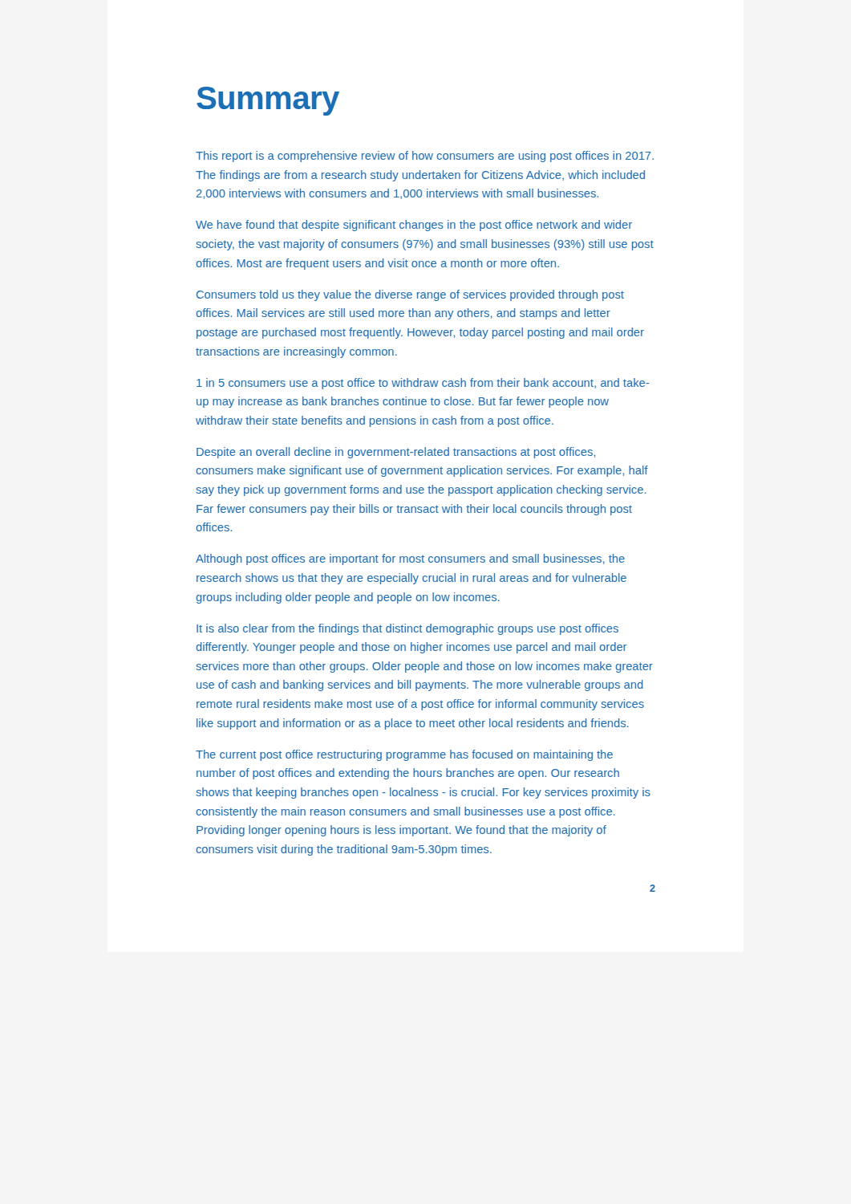Summary
This report is a comprehensive review of how consumers are using post offices in 2017. The findings are from a research study undertaken for Citizens Advice, which included 2,000 interviews with consumers and 1,000 interviews with small businesses.
We have found that despite significant changes in the post office network and wider society, the vast majority of consumers (97%) and small businesses (93%) still use post offices. Most are frequent users and visit once a month or more often.
Consumers told us they value the diverse range of services provided through post offices. Mail services are still used more than any others, and stamps and letter postage are purchased most frequently. However, today parcel posting and mail order transactions are increasingly common.
1 in 5 consumers use a post office to withdraw cash from their bank account, and take-up may increase as bank branches continue to close. But far fewer people now withdraw their state benefits and pensions in cash from a post office.
Despite an overall decline in government-related transactions at post offices, consumers make significant use of government application services. For example, half say they pick up government forms and use the passport application checking service. Far fewer consumers pay their bills or transact with their local councils through post offices.
Although post offices are important for most consumers and small businesses, the research shows us that they are especially crucial in rural areas and for vulnerable groups including older people and people on low incomes.
It is also clear from the findings that distinct demographic groups use post offices differently. Younger people and those on higher incomes use parcel and mail order services more than other groups. Older people and those on low incomes make greater use of cash and banking services and bill payments. The more vulnerable groups and remote rural residents make most use of a post office for informal community services like support and information or as a place to meet other local residents and friends.
The current post office restructuring programme has focused on maintaining the number of post offices and extending the hours branches are open. Our research shows that keeping branches open - localness - is crucial. For key services proximity is consistently the main reason consumers and small businesses use a post office. Providing longer opening hours is less important. We found that the majority of consumers visit during the traditional 9am-5.30pm times.
2